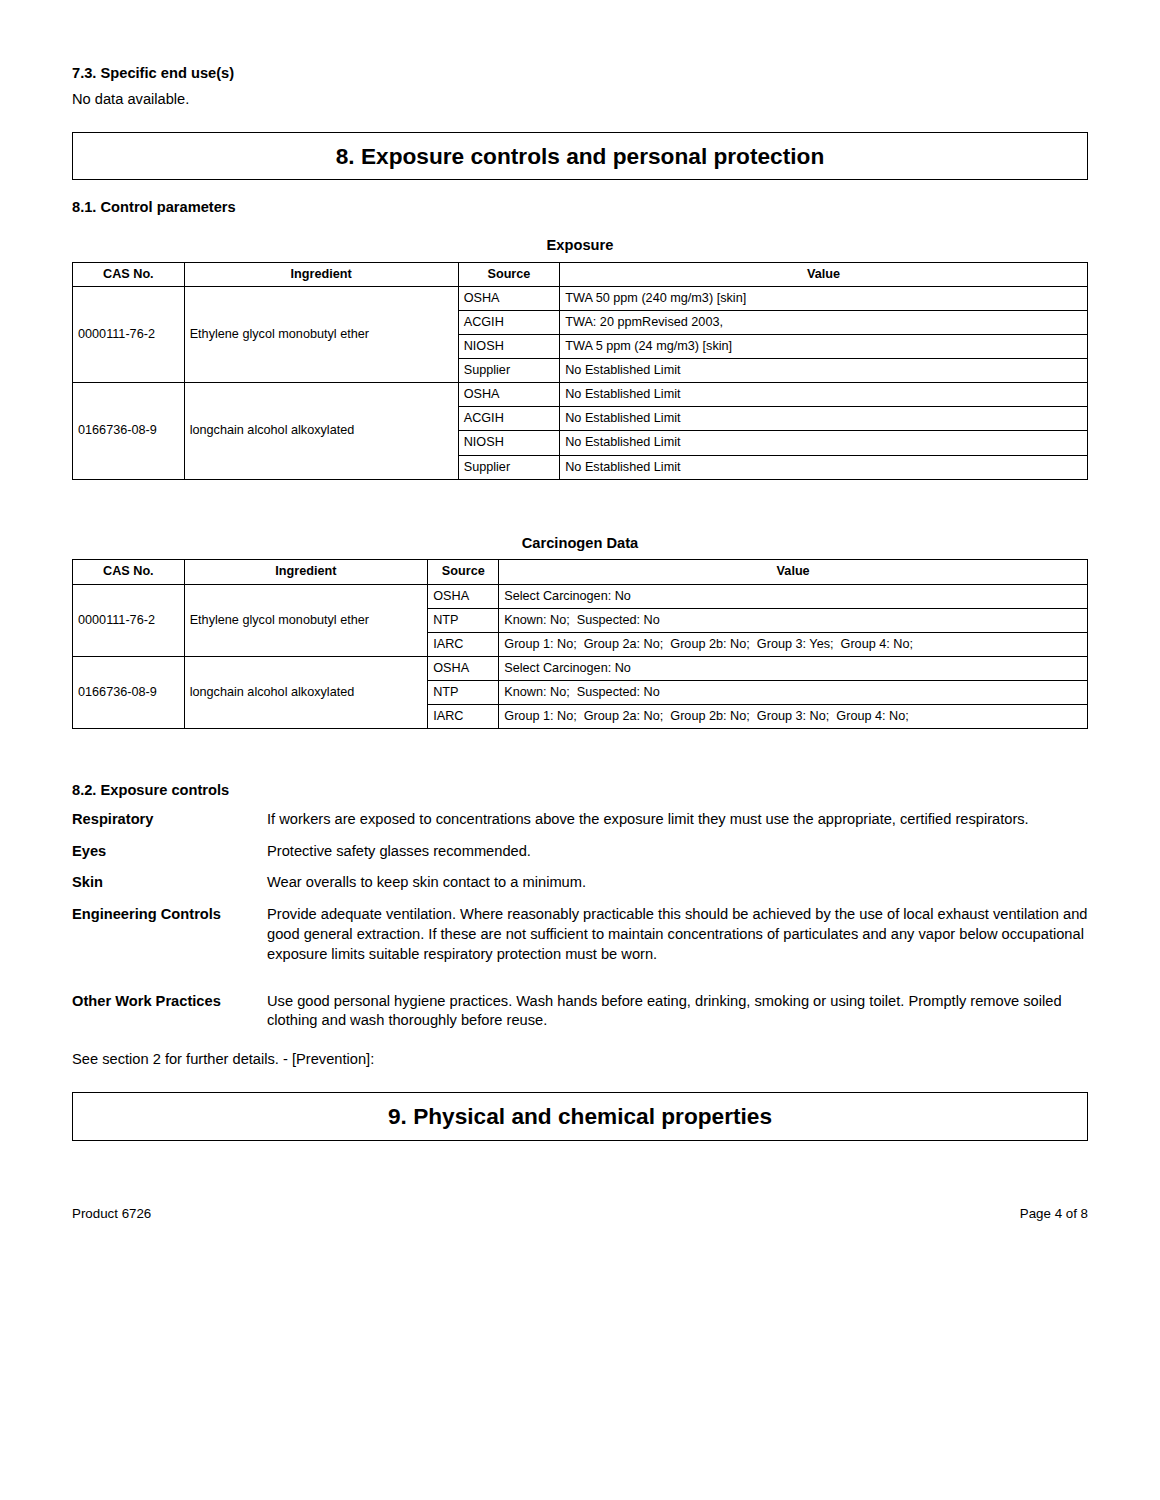7.3. Specific end use(s)
No data available.
8. Exposure controls and personal protection
8.1. Control parameters
Exposure
| CAS No. | Ingredient | Source | Value |
| --- | --- | --- | --- |
| 0000111-76-2 | Ethylene glycol monobutyl ether | OSHA | TWA 50 ppm (240 mg/m3) [skin] |
| ACGIH | TWA: 20 ppmRevised 2003, |
| NIOSH | TWA 5 ppm (24 mg/m3) [skin] |
| Supplier | No Established Limit |
| 0166736-08-9 | longchain alcohol alkoxylated | OSHA | No Established Limit |
| ACGIH | No Established Limit |
| NIOSH | No Established Limit |
| Supplier | No Established Limit |
Carcinogen Data
| CAS No. | Ingredient | Source | Value |
| --- | --- | --- | --- |
| 0000111-76-2 | Ethylene glycol monobutyl ether | OSHA | Select Carcinogen: No |
| NTP | Known: No; Suspected: No |
| IARC | Group 1: No; Group 2a: No; Group 2b: No; Group 3: Yes; Group 4: No; |
| 0166736-08-9 | longchain alcohol alkoxylated | OSHA | Select Carcinogen: No |
| NTP | Known: No; Suspected: No |
| IARC | Group 1: No; Group 2a: No; Group 2b: No; Group 3: No; Group 4: No; |
8.2. Exposure controls
| Respiratory | If workers are exposed to concentrations above the exposure limit they must use the appropriate, certified respirators. |
| Eyes | Protective safety glasses recommended. |
| Skin | Wear overalls to keep skin contact to a minimum. |
| Engineering Controls | Provide adequate ventilation. Where reasonably practicable this should be achieved by the use of local exhaust ventilation and good general extraction. If these are not sufficient to maintain concentrations of particulates and any vapor below occupational exposure limits suitable respiratory protection must be worn. |
| Other Work Practices | Use good personal hygiene practices. Wash hands before eating, drinking, smoking or using toilet. Promptly remove soiled clothing and wash thoroughly before reuse. |
See section 2 for further details. - [Prevention]:
9. Physical and chemical properties
Product 6726 Page 4 of 8